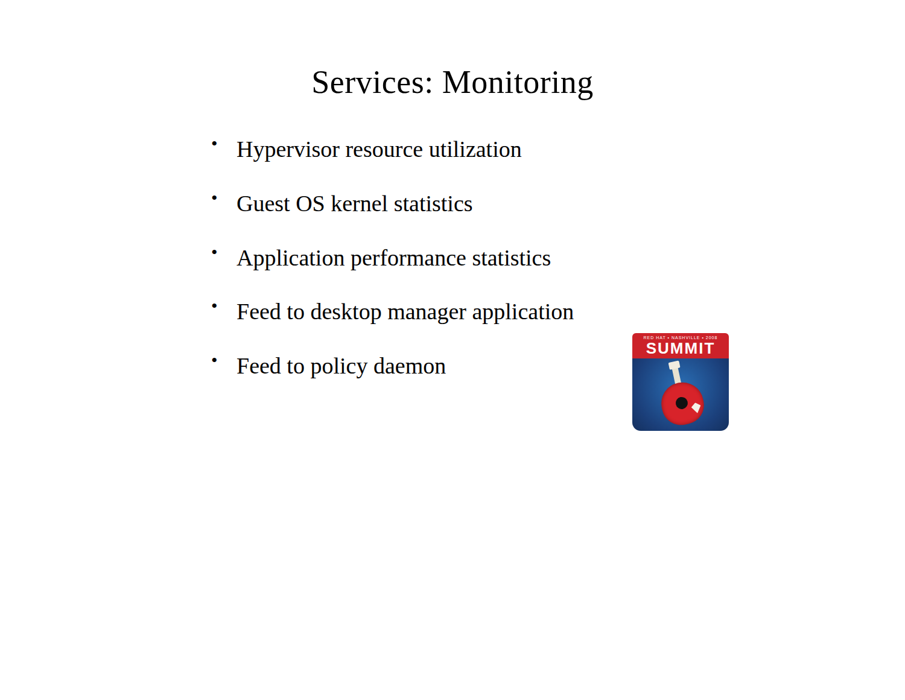Services: Monitoring
Hypervisor resource utilization
Guest OS kernel statistics
Application performance statistics
Feed to desktop manager application
Feed to policy daemon
RED HAT • NASHVILLE • 2008 SUMMIT